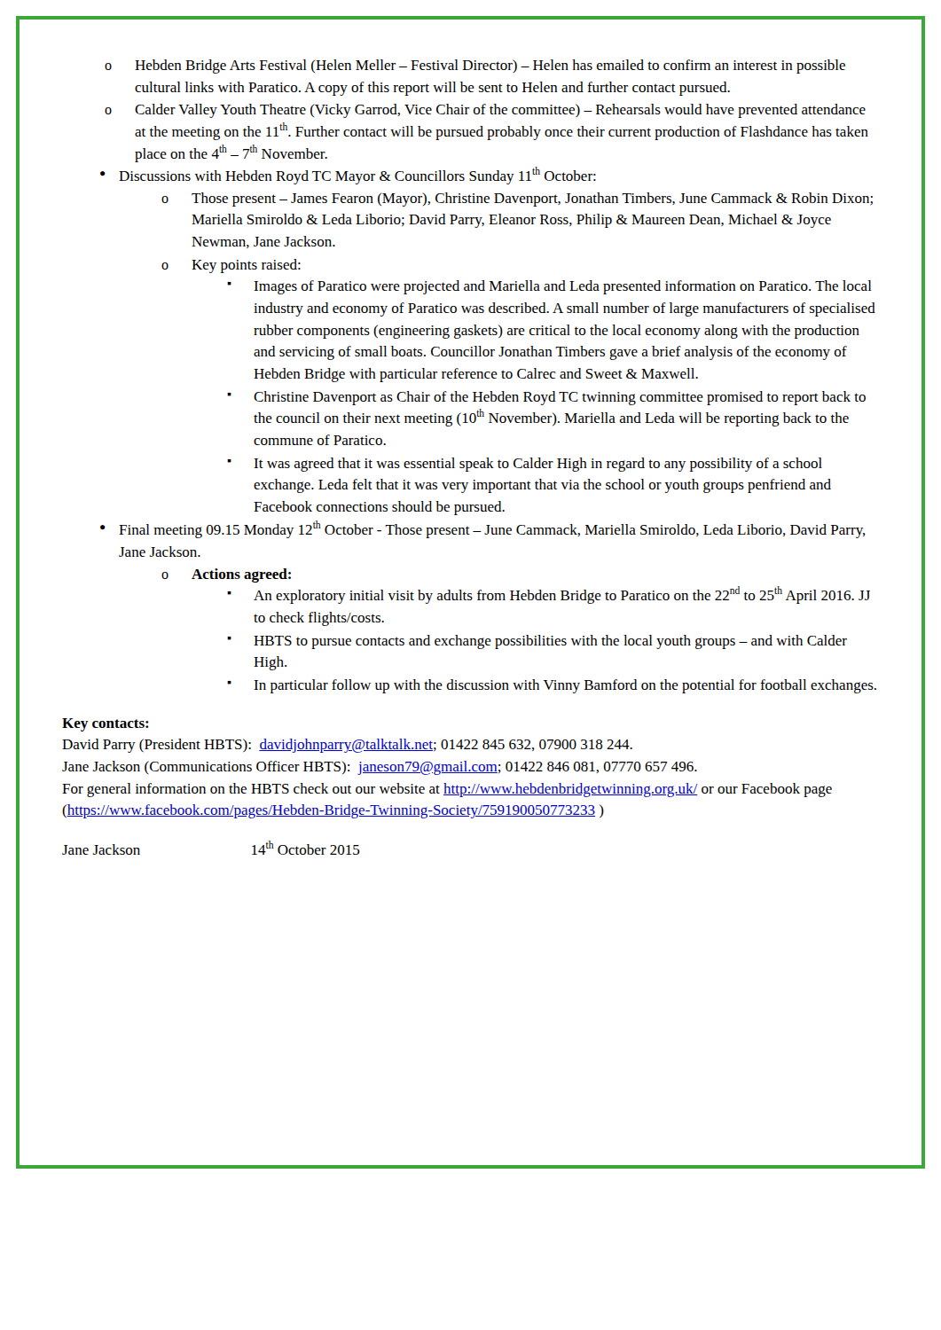Hebden Bridge Arts Festival (Helen Meller – Festival Director) – Helen has emailed to confirm an interest in possible cultural links with Paratico. A copy of this report will be sent to Helen and further contact pursued.
Calder Valley Youth Theatre (Vicky Garrod, Vice Chair of the committee) – Rehearsals would have prevented attendance at the meeting on the 11th. Further contact will be pursued probably once their current production of Flashdance has taken place on the 4th – 7th November.
Discussions with Hebden Royd TC Mayor & Councillors Sunday 11th October:
Those present – James Fearon (Mayor), Christine Davenport, Jonathan Timbers, June Cammack & Robin Dixon; Mariella Smiroldo & Leda Liborio; David Parry, Eleanor Ross, Philip & Maureen Dean, Michael & Joyce Newman, Jane Jackson.
Key points raised:
Images of Paratico were projected and Mariella and Leda presented information on Paratico. The local industry and economy of Paratico was described. A small number of large manufacturers of specialised rubber components (engineering gaskets) are critical to the local economy along with the production and servicing of small boats. Councillor Jonathan Timbers gave a brief analysis of the economy of Hebden Bridge with particular reference to Calrec and Sweet & Maxwell.
Christine Davenport as Chair of the Hebden Royd TC twinning committee promised to report back to the council on their next meeting (10th November). Mariella and Leda will be reporting back to the commune of Paratico.
It was agreed that it was essential speak to Calder High in regard to any possibility of a school exchange. Leda felt that it was very important that via the school or youth groups penfriend and Facebook connections should be pursued.
Final meeting 09.15 Monday 12th October - Those present – June Cammack, Mariella Smiroldo, Leda Liborio, David Parry, Jane Jackson.
Actions agreed:
An exploratory initial visit by adults from Hebden Bridge to Paratico on the 22nd to 25th April 2016. JJ to check flights/costs.
HBTS to pursue contacts and exchange possibilities with the local youth groups – and with Calder High.
In particular follow up with the discussion with Vinny Bamford on the potential for football exchanges.
Key contacts:
David Parry (President HBTS): davidjohnparry@talktalk.net; 01422 845 632, 07900 318 244.
Jane Jackson (Communications Officer HBTS): janeson79@gmail.com; 01422 846 081, 07770 657 496.
For general information on the HBTS check out our website at http://www.hebdenbridgetwinning.org.uk/ or our Facebook page (https://www.facebook.com/pages/Hebden-Bridge-Twinning-Society/759190050773233 )
Jane Jackson 14th October 2015